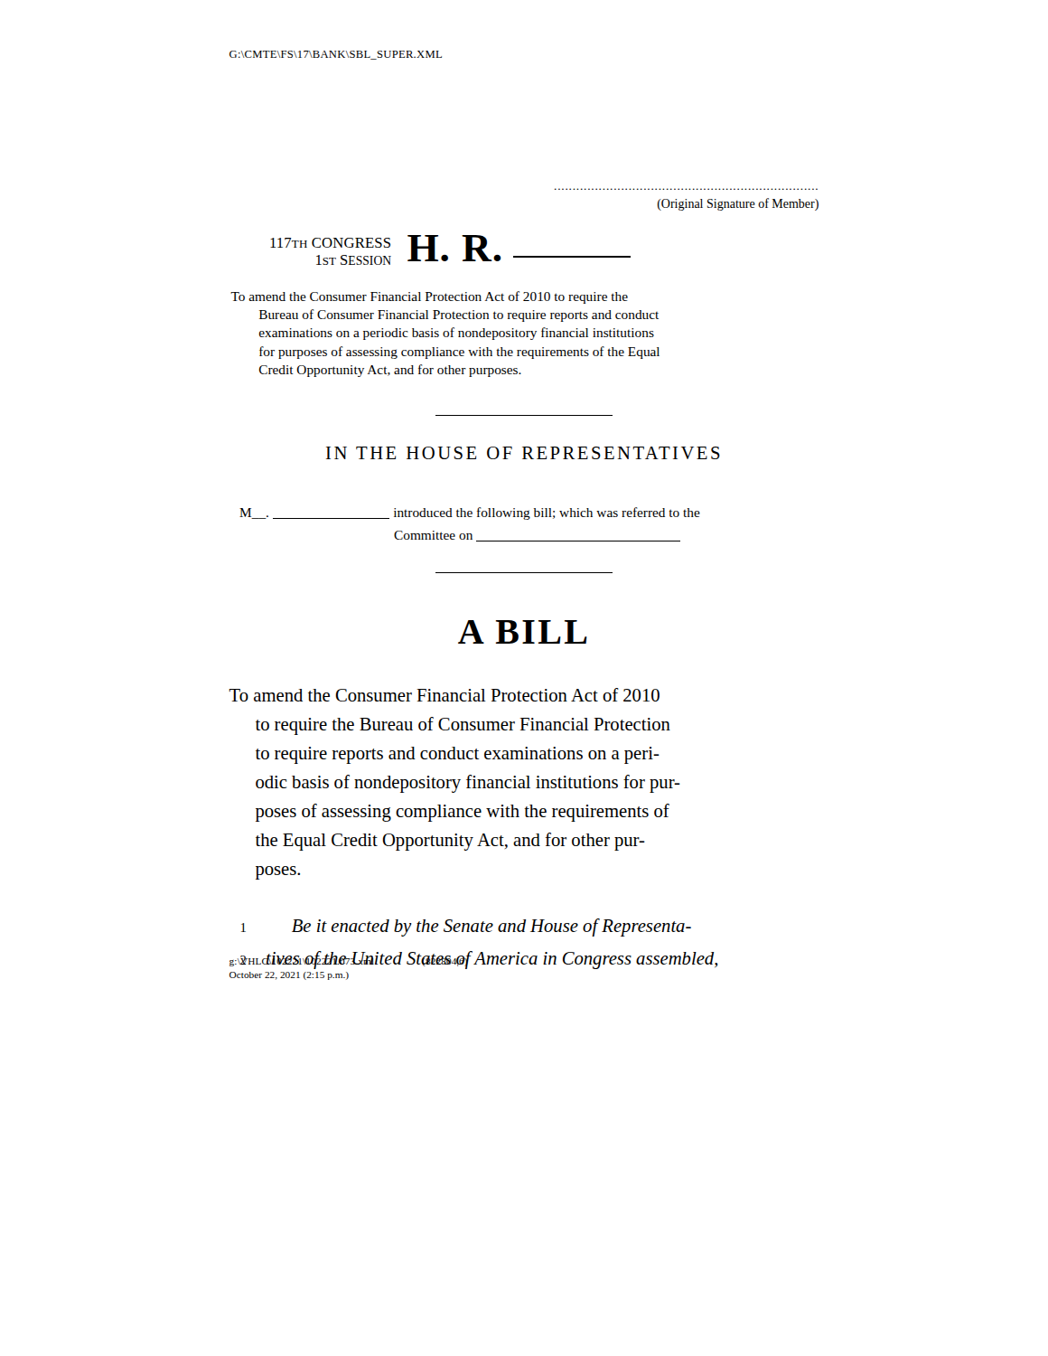G:\CMTE\FS\17\BANK\SBL_SUPER.XML
....................................................................... (Original Signature of Member)
117TH CONGRESS 1ST SESSION
H. R.
To amend the Consumer Financial Protection Act of 2010 to require the Bureau of Consumer Financial Protection to require reports and conduct examinations on a periodic basis of nondepository financial institutions for purposes of assessing compliance with the requirements of the Equal Credit Opportunity Act, and for other purposes.
IN THE HOUSE OF REPRESENTATIVES
M__. introduced the following bill; which was referred to the Committee on
A BILL
To amend the Consumer Financial Protection Act of 2010 to require the Bureau of Consumer Financial Protection to require reports and conduct examinations on a peri- odic basis of nondepository financial institutions for pur- poses of assessing compliance with the requirements of the Equal Credit Opportunity Act, and for other pur- poses.
1 Be it enacted by the Senate and House of Representa-
2 tives of the United States of America in Congress assembled,
g:\VHLC\102221\102221.073.xml (822804|6) October 22, 2021 (2:15 p.m.)